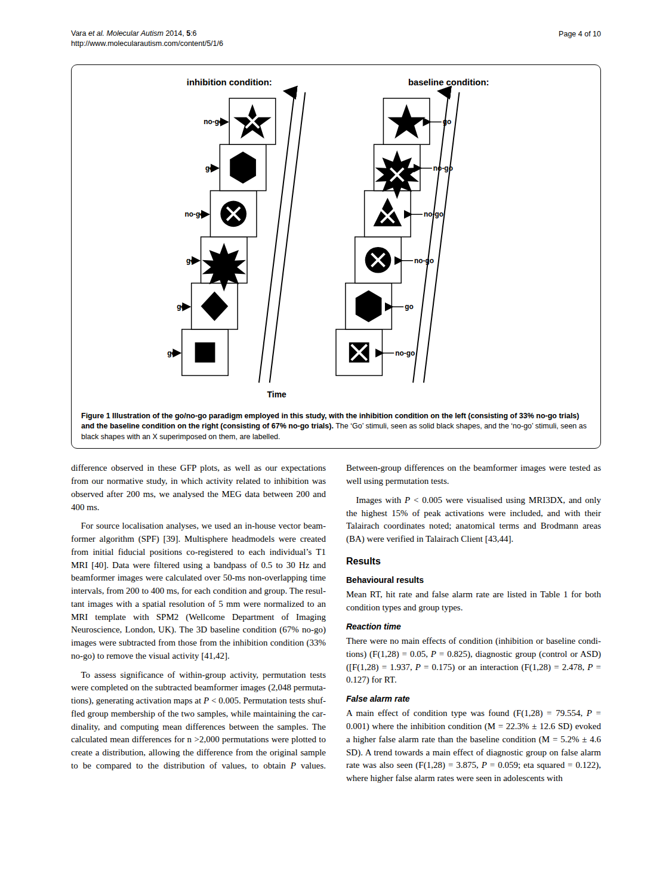Vara et al. Molecular Autism 2014, 5:6
http://www.molecularautism.com/content/5/1/6
Page 4 of 10
inhibition condition: baseline condition: Time go go go no-go go no-go no-go go no-go no-go no-go go
Figure 1 Illustration of the go/no-go paradigm employed in this study, with the inhibition condition on the left (consisting of 33% no-go trials) and the baseline condition on the right (consisting of 67% no-go trials). The ‘Go’ stimuli, seen as solid black shapes, and the ‘no-go’ stimuli, seen as black shapes with an X superimposed on them, are labelled.
difference observed in these GFP plots, as well as our expectations from our normative study, in which activity related to inhibition was observed after 200 ms, we analysed the MEG data between 200 and 400 ms.
For source localisation analyses, we used an in-house vector beamformer algorithm (SPF) [39]. Multisphere headmodels were created from initial fiducial positions co-registered to each individual’s T1 MRI [40]. Data were filtered using a bandpass of 0.5 to 30 Hz and beamformer images were calculated over 50-ms non-overlapping time intervals, from 200 to 400 ms, for each condition and group. The resultant images with a spatial resolution of 5 mm were normalized to an MRI template with SPM2 (Wellcome Department of Imaging Neuroscience, London, UK). The 3D baseline condition (67% no-go) images were subtracted from those from the inhibition condition (33% no-go) to remove the visual activity [41,42].
To assess significance of within-group activity, permutation tests were completed on the subtracted beamformer images (2,048 permutations), generating activation maps at P < 0.005. Permutation tests shuffled group membership of the two samples, while maintaining the cardinality, and computing mean differences between the samples. The calculated mean differences for n >2,000 permutations were plotted to create a distribution, allowing the difference from the original sample to be compared to the distribution of values, to obtain P values. Between-group differences on the beamformer images were tested as well using permutation tests.
Images with P < 0.005 were visualised using MRI3DX, and only the highest 15% of peak activations were included, and with their Talairach coordinates noted; anatomical terms and Brodmann areas (BA) were verified in Talairach Client [43,44].
Results
Behavioural results
Mean RT, hit rate and false alarm rate are listed in Table 1 for both condition types and group types.
Reaction time
There were no main effects of condition (inhibition or baseline conditions) (F(1,28) = 0.05, P = 0.825), diagnostic group (control or ASD) ([F(1,28) = 1.937, P = 0.175) or an interaction (F(1,28) = 2.478, P = 0.127) for RT.
False alarm rate
A main effect of condition type was found (F(1,28) = 79.554, P = 0.001) where the inhibition condition (M = 22.3% ± 12.6 SD) evoked a higher false alarm rate than the baseline condition (M = 5.2% ± 4.6 SD). A trend towards a main effect of diagnostic group on false alarm rate was also seen (F(1,28) = 3.875, P = 0.059; eta squared = 0.122), where higher false alarm rates were seen in adolescents with